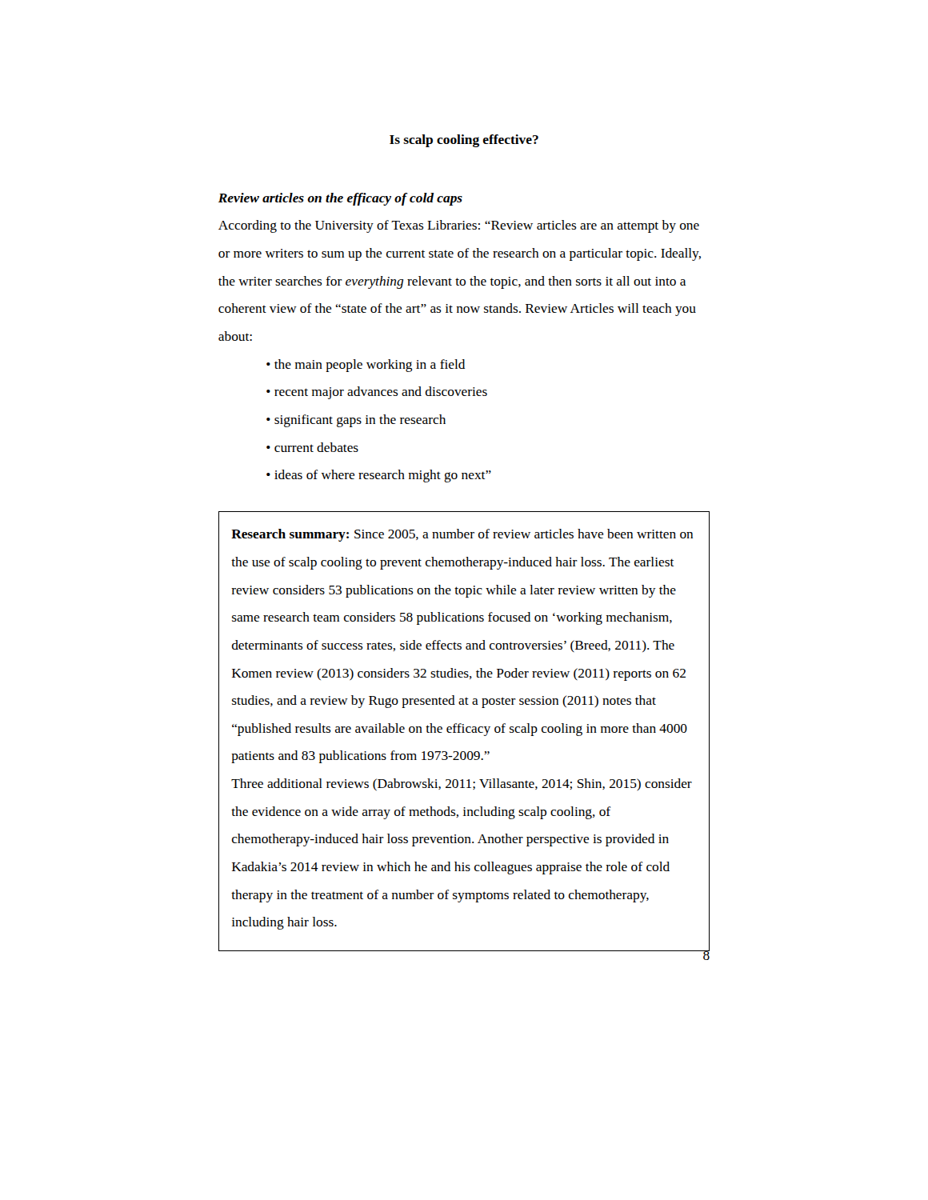Is scalp cooling effective?
Review articles on the efficacy of cold caps
According to the University of Texas Libraries: “Review articles are an attempt by one or more writers to sum up the current state of the research on a particular topic. Ideally, the writer searches for everything relevant to the topic, and then sorts it all out into a coherent view of the “state of the art” as it now stands. Review Articles will teach you about:
the main people working in a field
recent major advances and discoveries
significant gaps in the research
current debates
ideas of where research might go next”
Research summary: Since 2005, a number of review articles have been written on the use of scalp cooling to prevent chemotherapy-induced hair loss. The earliest review considers 53 publications on the topic while a later review written by the same research team considers 58 publications focused on ‘working mechanism, determinants of success rates, side effects and controversies’ (Breed, 2011). The Komen review (2013) considers 32 studies, the Poder review (2011) reports on 62 studies, and a review by Rugo presented at a poster session (2011) notes that “published results are available on the efficacy of scalp cooling in more than 4000 patients and 83 publications from 1973-2009.”
Three additional reviews (Dabrowski, 2011; Villasante, 2014; Shin, 2015) consider the evidence on a wide array of methods, including scalp cooling, of chemotherapy-induced hair loss prevention. Another perspective is provided in Kadakia’s 2014 review in which he and his colleagues appraise the role of cold therapy in the treatment of a number of symptoms related to chemotherapy, including hair loss.
8